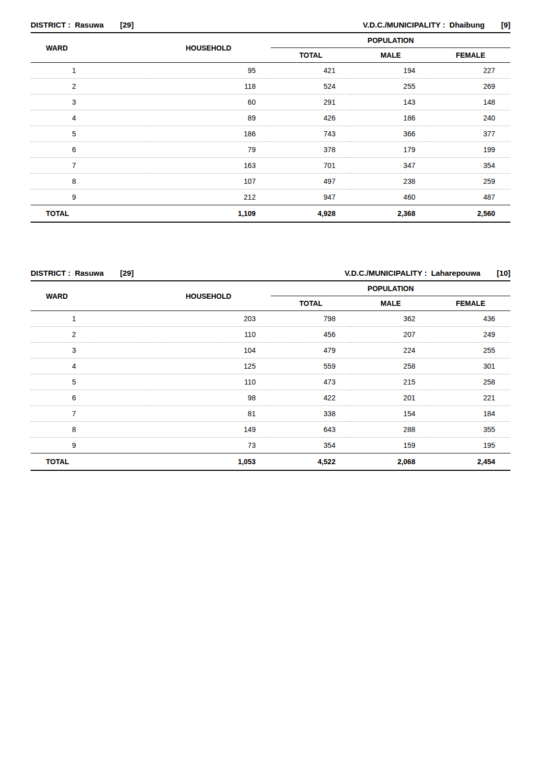DISTRICT : Rasuwa [29] V.D.C./MUNICIPALITY : Dhaibung [9]
| WARD | HOUSEHOLD | POPULATION |
| --- | --- | --- |
| TOTAL | MALE | FEMALE |
| 1 | 95 | 421 | 194 | 227 |
| 2 | 118 | 524 | 255 | 269 |
| 3 | 60 | 291 | 143 | 148 |
| 4 | 89 | 426 | 186 | 240 |
| 5 | 186 | 743 | 366 | 377 |
| 6 | 79 | 378 | 179 | 199 |
| 7 | 163 | 701 | 347 | 354 |
| 8 | 107 | 497 | 238 | 259 |
| 9 | 212 | 947 | 460 | 487 |
| TOTAL | 1,109 | 4,928 | 2,368 | 2,560 |
DISTRICT : Rasuwa [29] V.D.C./MUNICIPALITY : Laharepouwa [10]
| WARD | HOUSEHOLD | POPULATION |
| --- | --- | --- |
| TOTAL | MALE | FEMALE |
| 1 | 203 | 798 | 362 | 436 |
| 2 | 110 | 456 | 207 | 249 |
| 3 | 104 | 479 | 224 | 255 |
| 4 | 125 | 559 | 258 | 301 |
| 5 | 110 | 473 | 215 | 258 |
| 6 | 98 | 422 | 201 | 221 |
| 7 | 81 | 338 | 154 | 184 |
| 8 | 149 | 643 | 288 | 355 |
| 9 | 73 | 354 | 159 | 195 |
| TOTAL | 1,053 | 4,522 | 2,068 | 2,454 |